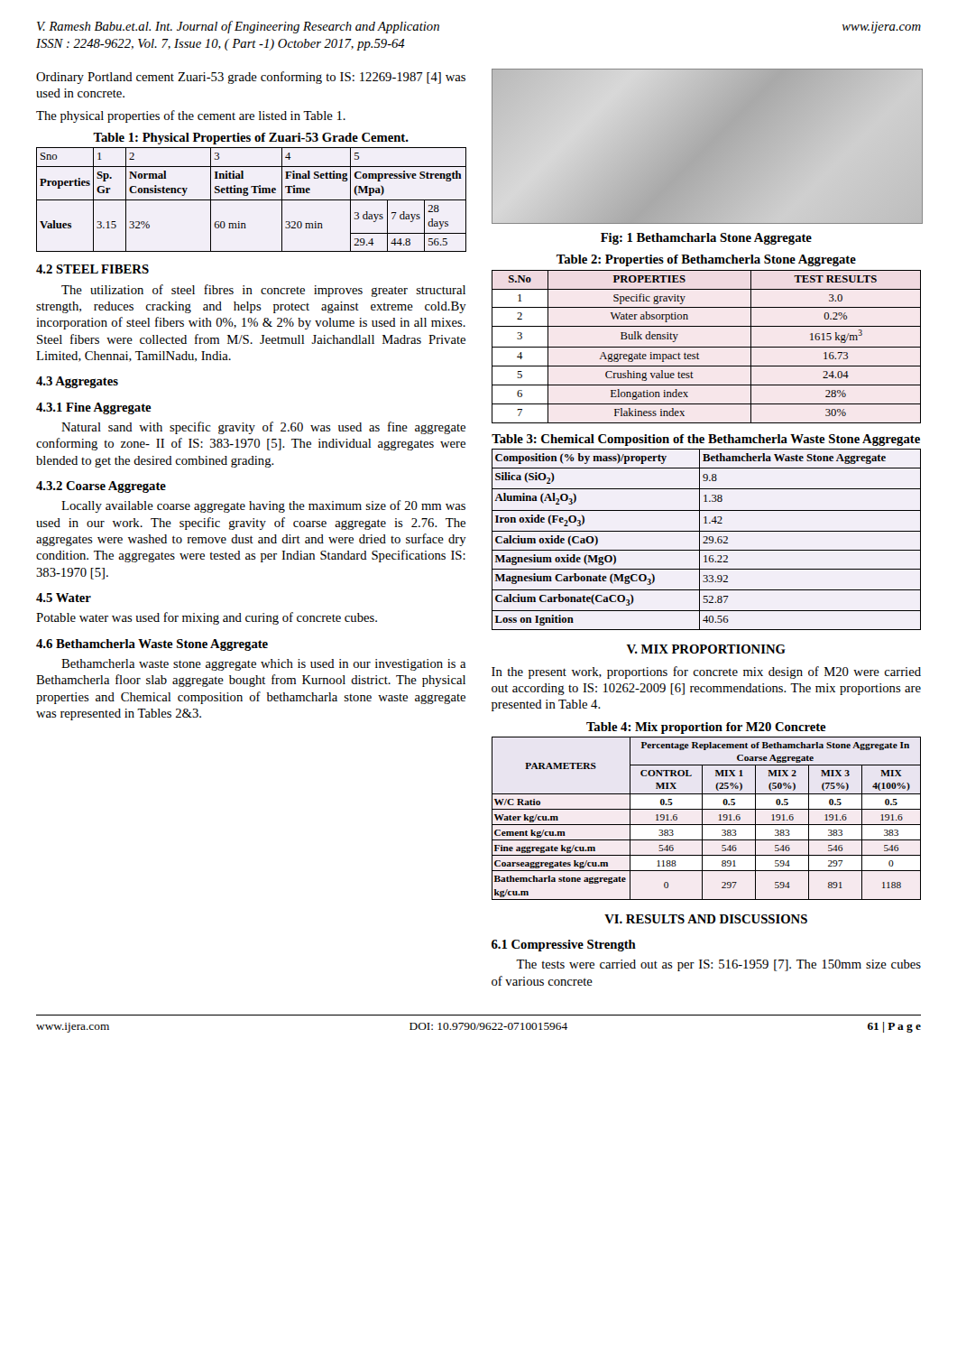www.ijera.com V. Ramesh Babu.et.al. Int. Journal of Engineering Research and Application
ISSN : 2248-9622, Vol. 7, Issue 10, ( Part -1) October 2017, pp.59-64
Ordinary Portland cement Zuari-53 grade conforming to IS: 12269-1987 [4] was used in concrete.
The physical properties of the cement are listed in Table 1.
Table 1: Physical Properties of Zuari-53 Grade Cement.
| Sno | 1 | 2 | 3 | 4 | 5 |
| Properties | Sp. Gr | Normal Consistency | Initial Setting Time | Final Setting Time | Compressive Strength (Mpa) |
| Values | 3.15 | 32% | 60 min | 320 min | 3 days | 7 days | 28 days |
| 29.4 | 44.8 | 56.5 |
4.2 STEEL FIBERS
The utilization of steel fibres in concrete improves greater structural strength, reduces cracking and helps protect against extreme cold.By incorporation of steel fibers with 0%, 1% & 2% by volume is used in all mixes. Steel fibers were collected from M/S. Jeetmull Jaichandlall Madras Private Limited, Chennai, TamilNadu, India.
4.3 Aggregates
4.3.1 Fine Aggregate
Natural sand with specific gravity of 2.60 was used as fine aggregate conforming to zone- II of IS: 383-1970 [5]. The individual aggregates were blended to get the desired combined grading.
4.3.2 Coarse Aggregate
Locally available coarse aggregate having the maximum size of 20 mm was used in our work. The specific gravity of coarse aggregate is 2.76. The aggregates were washed to remove dust and dirt and were dried to surface dry condition. The aggregates were tested as per Indian Standard Specifications IS: 383-1970 [5].
4.5 Water
Potable water was used for mixing and curing of concrete cubes.
4.6 Bethamcherla Waste Stone Aggregate
Bethamcherla waste stone aggregate which is used in our investigation is a Bethamcherla floor slab aggregate bought from Kurnool district. The physical properties and Chemical composition of bethamcharla stone waste aggregate was represented in Tables 2&3.
Fig: 1 Bethamcharla Stone Aggregate
Table 2: Properties of Bethamcherla Stone Aggregate
| S.No | PROPERTIES | TEST RESULTS |
| --- | --- | --- |
| 1 | Specific gravity | 3.0 |
| 2 | Water absorption | 0.2% |
| 3 | Bulk density | 1615 kg/m 3 |
| 4 | Aggregate impact test | 16.73 |
| 5 | Crushing value test | 24.04 |
| 6 | Elongation index | 28% |
| 7 | Flakiness index | 30% |
Table 3: Chemical Composition of the Bethamcherla Waste Stone Aggregate
| Composition (% by mass)/property | Bethamcherla Waste Stone Aggregate |
| --- | --- |
| Silica (SiO 2 ) | 9.8 |
| Alumina (Al 2 O 3 ) | 1.38 |
| Iron oxide (Fe 2 O 3 ) | 1.42 |
| Calcium oxide (CaO) | 29.62 |
| Magnesium oxide (MgO) | 16.22 |
| Magnesium Carbonate (MgCO 3 ) | 33.92 |
| Calcium Carbonate(CaCO 3 ) | 52.87 |
| Loss on Ignition | 40.56 |
V. MIX PROPORTIONING
In the present work, proportions for concrete mix design of M20 were carried out according to IS: 10262-2009 [6] recommendations. The mix proportions are presented in Table 4.
Table 4: Mix proportion for M20 Concrete
| PARAMETERS | Percentage Replacement of Bethamcharla Stone Aggregate In Coarse Aggregate |
| --- | --- |
| CONTROL MIX | MIX 1 (25%) | MIX 2 (50%) | MIX 3 (75%) | MIX 4(100%) |
| W/C Ratio | 0.5 | 0.5 | 0.5 | 0.5 | 0.5 |
| Water kg/cu.m | 191.6 | 191.6 | 191.6 | 191.6 | 191.6 |
| Cement kg/cu.m | 383 | 383 | 383 | 383 | 383 |
| Fine aggregate kg/cu.m | 546 | 546 | 546 | 546 | 546 |
| Coarseaggregates kg/cu.m | 1188 | 891 | 594 | 297 | 0 |
| Bathemcharla stone aggregate kg/cu.m | 0 | 297 | 594 | 891 | 1188 |
VI. RESULTS AND DISCUSSIONS
6.1 Compressive Strength
The tests were carried out as per IS: 516-1959 [7]. The 150mm size cubes of various concrete
www.ijera.com
DOI: 10.9790/9622-0710015964
61 | P a g e